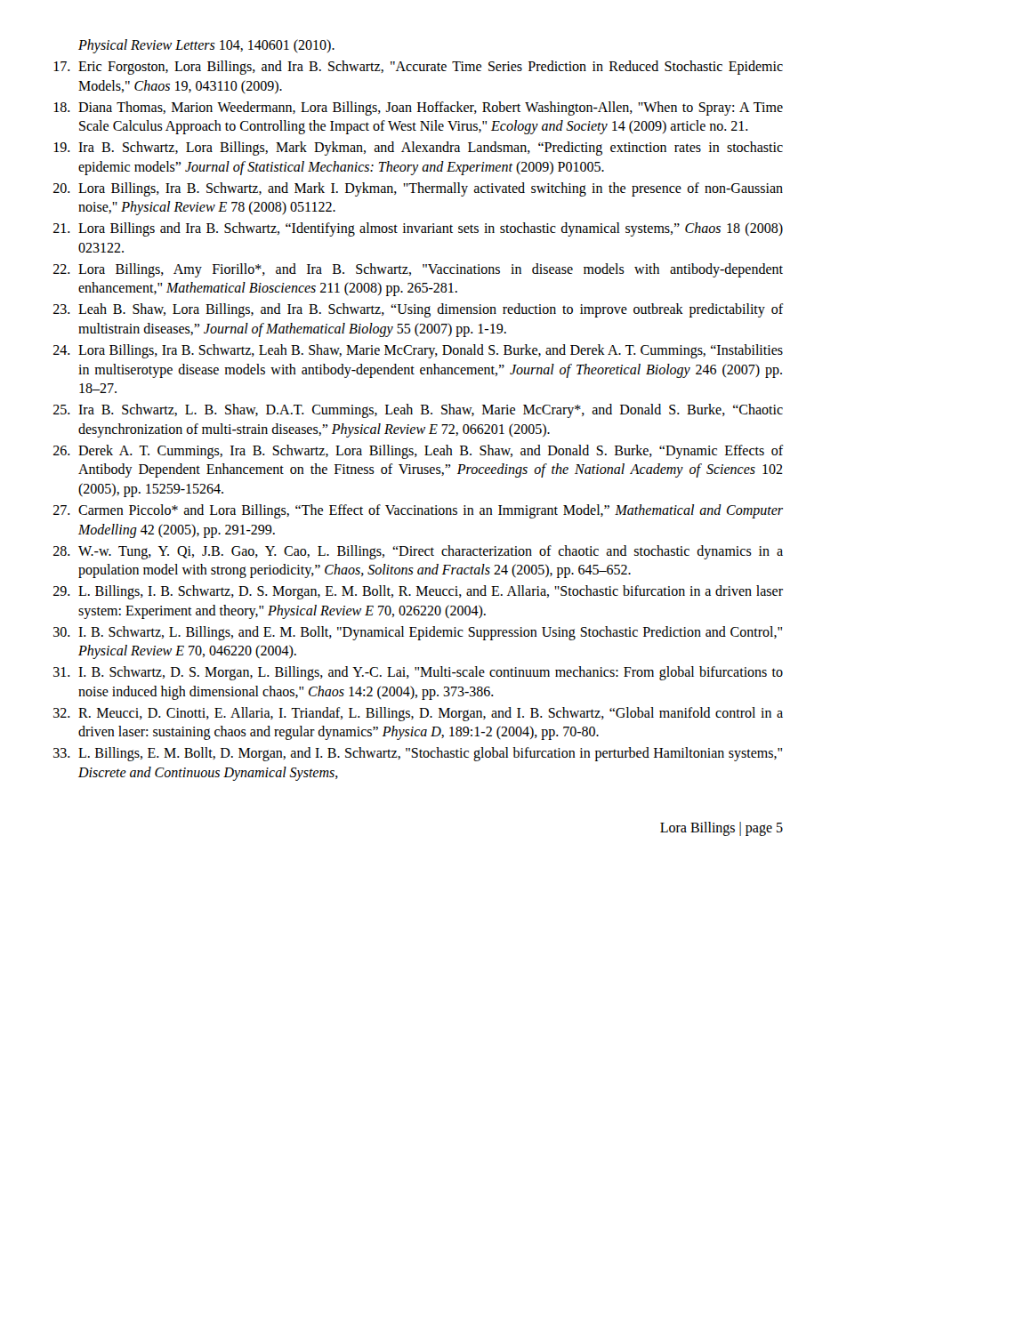Physical Review Letters 104, 140601 (2010).
Eric Forgoston, Lora Billings, and Ira B. Schwartz, "Accurate Time Series Prediction in Reduced Stochastic Epidemic Models," Chaos 19, 043110 (2009).
Diana Thomas, Marion Weedermann, Lora Billings, Joan Hoffacker, Robert Washington-Allen, "When to Spray: A Time Scale Calculus Approach to Controlling the Impact of West Nile Virus," Ecology and Society 14 (2009) article no. 21.
Ira B. Schwartz, Lora Billings, Mark Dykman, and Alexandra Landsman, “Predicting extinction rates in stochastic epidemic models” Journal of Statistical Mechanics: Theory and Experiment (2009) P01005.
Lora Billings, Ira B. Schwartz, and Mark I. Dykman, "Thermally activated switching in the presence of non-Gaussian noise," Physical Review E 78 (2008) 051122.
Lora Billings and Ira B. Schwartz, “Identifying almost invariant sets in stochastic dynamical systems,” Chaos 18 (2008) 023122.
Lora Billings, Amy Fiorillo*, and Ira B. Schwartz, "Vaccinations in disease models with antibody-dependent enhancement," Mathematical Biosciences 211 (2008) pp. 265-281.
Leah B. Shaw, Lora Billings, and Ira B. Schwartz, “Using dimension reduction to improve outbreak predictability of multistrain diseases,” Journal of Mathematical Biology 55 (2007) pp. 1-19.
Lora Billings, Ira B. Schwartz, Leah B. Shaw, Marie McCrary, Donald S. Burke, and Derek A. T. Cummings, “Instabilities in multiserotype disease models with antibody-dependent enhancement,” Journal of Theoretical Biology 246 (2007) pp. 18–27.
Ira B. Schwartz, L. B. Shaw, D.A.T. Cummings, Leah B. Shaw, Marie McCrary*, and Donald S. Burke, “Chaotic desynchronization of multi-strain diseases,” Physical Review E 72, 066201 (2005).
Derek A. T. Cummings, Ira B. Schwartz, Lora Billings, Leah B. Shaw, and Donald S. Burke, “Dynamic Effects of Antibody Dependent Enhancement on the Fitness of Viruses,” Proceedings of the National Academy of Sciences 102 (2005), pp. 15259-15264.
Carmen Piccolo* and Lora Billings, “The Effect of Vaccinations in an Immigrant Model,” Mathematical and Computer Modelling 42 (2005), pp. 291-299.
W.-w. Tung, Y. Qi, J.B. Gao, Y. Cao, L. Billings, “Direct characterization of chaotic and stochastic dynamics in a population model with strong periodicity,” Chaos, Solitons and Fractals 24 (2005), pp. 645–652.
L. Billings, I. B. Schwartz, D. S. Morgan, E. M. Bollt, R. Meucci, and E. Allaria, "Stochastic bifurcation in a driven laser system: Experiment and theory," Physical Review E 70, 026220 (2004).
I. B. Schwartz, L. Billings, and E. M. Bollt, "Dynamical Epidemic Suppression Using Stochastic Prediction and Control," Physical Review E 70, 046220 (2004).
I. B. Schwartz, D. S. Morgan, L. Billings, and Y.-C. Lai, "Multi-scale continuum mechanics: From global bifurcations to noise induced high dimensional chaos," Chaos 14:2 (2004), pp. 373-386.
R. Meucci, D. Cinotti, E. Allaria, I. Triandaf, L. Billings, D. Morgan, and I. B. Schwartz, “Global manifold control in a driven laser: sustaining chaos and regular dynamics” Physica D, 189:1-2 (2004), pp. 70-80.
L. Billings, E. M. Bollt, D. Morgan, and I. B. Schwartz, "Stochastic global bifurcation in perturbed Hamiltonian systems," Discrete and Continuous Dynamical Systems,
Lora Billings | page 5